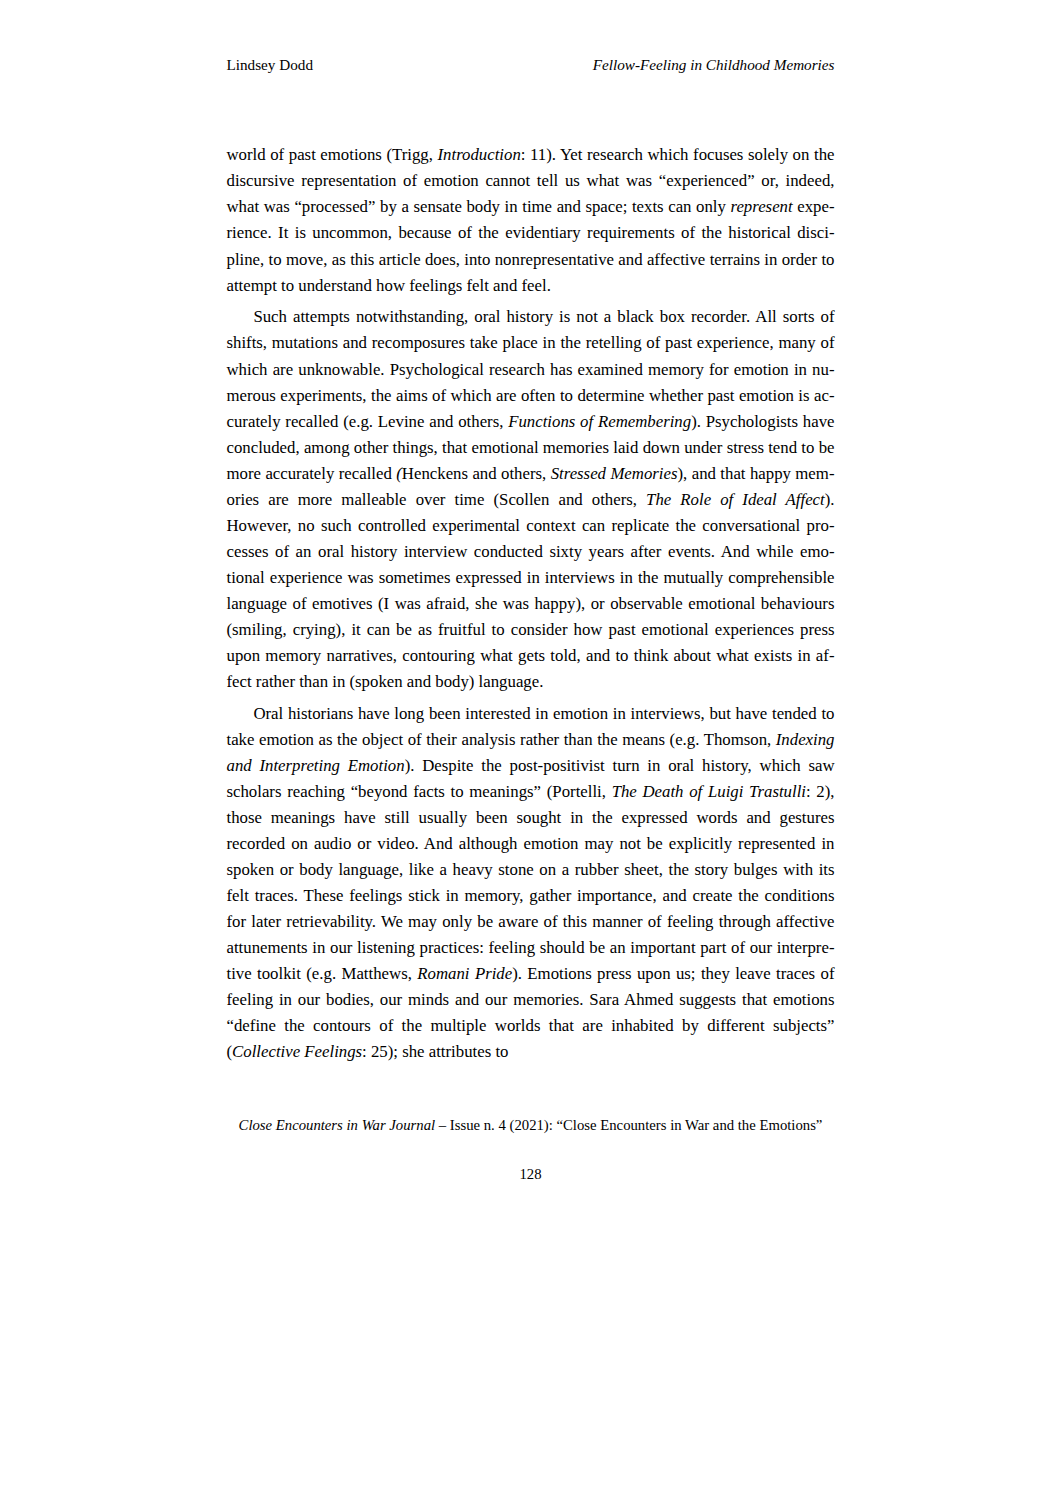Lindsey Dodd Fellow-Feeling in Childhood Memories
world of past emotions (Trigg, Introduction: 11). Yet research which focuses solely on the discursive representation of emotion cannot tell us what was “experienced” or, indeed, what was “processed” by a sensate body in time and space; texts can only represent experience. It is uncommon, because of the evidentiary requirements of the historical discipline, to move, as this article does, into nonrepresentative and affective terrains in order to attempt to understand how feelings felt and feel.
Such attempts notwithstanding, oral history is not a black box recorder. All sorts of shifts, mutations and recomposures take place in the retelling of past experience, many of which are unknowable. Psychological research has examined memory for emotion in numerous experiments, the aims of which are often to determine whether past emotion is accurately recalled (e.g. Levine and others, Functions of Remembering). Psychologists have concluded, among other things, that emotional memories laid down under stress tend to be more accurately recalled (Henckens and others, Stressed Memories), and that happy memories are more malleable over time (Scollen and others, The Role of Ideal Affect). However, no such controlled experimental context can replicate the conversational processes of an oral history interview conducted sixty years after events. And while emotional experience was sometimes expressed in interviews in the mutually comprehensible language of emotives (I was afraid, she was happy), or observable emotional behaviours (smiling, crying), it can be as fruitful to consider how past emotional experiences press upon memory narratives, contouring what gets told, and to think about what exists in affect rather than in (spoken and body) language.
Oral historians have long been interested in emotion in interviews, but have tended to take emotion as the object of their analysis rather than the means (e.g. Thomson, Indexing and Interpreting Emotion). Despite the post-positivist turn in oral history, which saw scholars reaching “beyond facts to meanings” (Portelli, The Death of Luigi Trastulli: 2), those meanings have still usually been sought in the expressed words and gestures recorded on audio or video. And although emotion may not be explicitly represented in spoken or body language, like a heavy stone on a rubber sheet, the story bulges with its felt traces. These feelings stick in memory, gather importance, and create the conditions for later retrievability. We may only be aware of this manner of feeling through affective attunements in our listening practices: feeling should be an important part of our interpretive toolkit (e.g. Matthews, Romani Pride). Emotions press upon us; they leave traces of feeling in our bodies, our minds and our memories. Sara Ahmed suggests that emotions “define the contours of the multiple worlds that are inhabited by different subjects” (Collective Feelings: 25); she attributes to
Close Encounters in War Journal – Issue n. 4 (2021): “Close Encounters in War and the Emotions”
128